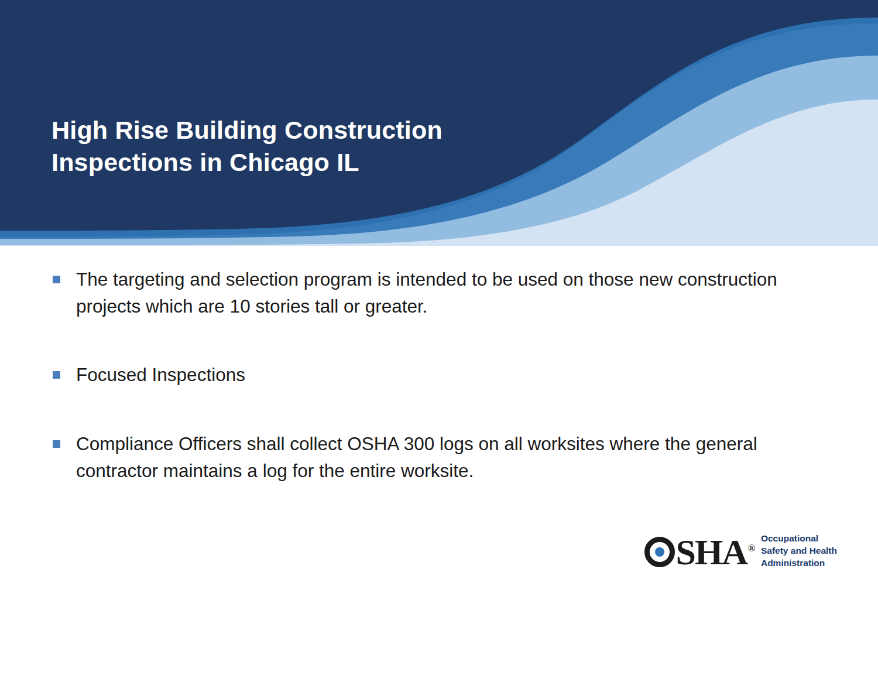High Rise Building Construction
Inspections in Chicago IL
The targeting and selection program is intended to be used on those new construction projects which are 10 stories tall or greater.
Focused Inspections
Compliance Officers shall collect OSHA 300 logs on all worksites where the general contractor maintains a log for the entire worksite.
SHA®
Occupational
Safety and Health
Administration